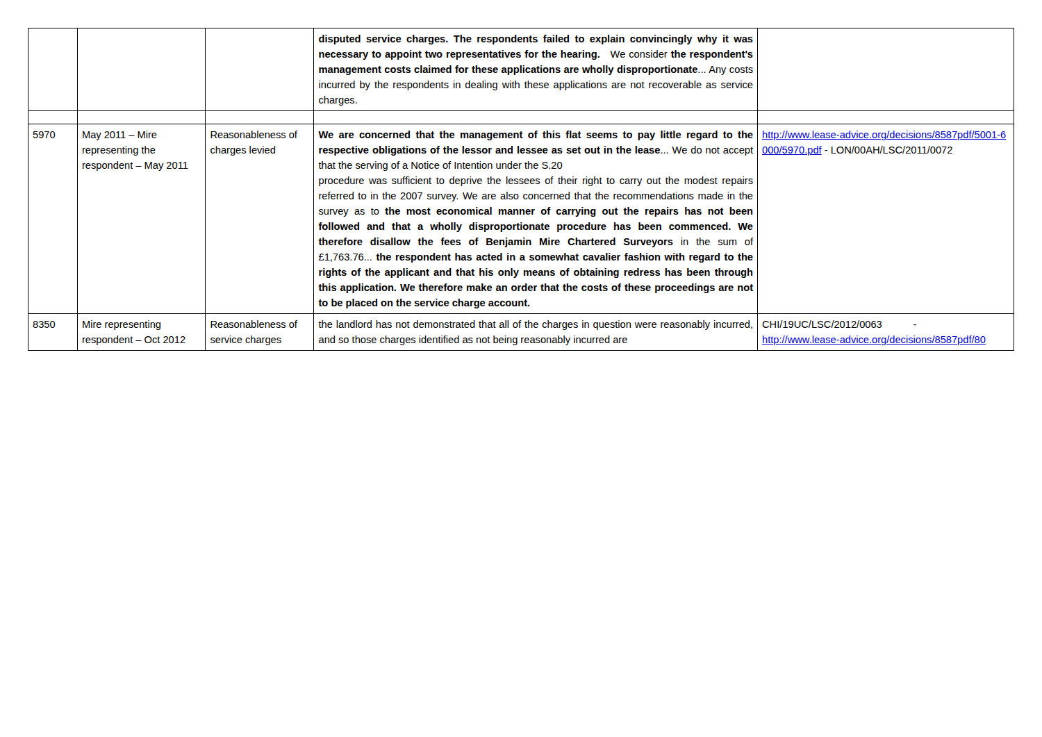| | | | disputed service charges. The respondents failed to explain convincingly why it was necessary to appoint two representatives for the hearing. We consider the respondent's management costs claimed for these applications are wholly disproportionate ... Any costs incurred by the respondents in dealing with these applications are not recoverable as service charges. | |
| 5970 | May 2011 – Mire representing the respondent – May 2011 | Reasonableness of charges levied | We are concerned that the management of this flat seems to pay little regard to the respective obligations of the lessor and lessee as set out in the lease ... We do not accept that the serving of a Notice of Intention under the S.20 procedure was sufficient to deprive the lessees of their right to carry out the modest repairs referred to in the 2007 survey. We are also concerned that the recommendations made in the survey as to the most economical manner of carrying out the repairs has not been followed and that a wholly disproportionate procedure has been commenced. We therefore disallow the fees of Benjamin Mire Chartered Surveyors in the sum of £1,763.76... the respondent has acted in a somewhat cavalier fashion with regard to the rights of the applicant and that his only means of obtaining redress has been through this application. We therefore make an order that the costs of these proceedings are not to be placed on the service charge account. | http://www.lease-advice.org/decisions/8587pdf/5001-6000/5970.pdf - LON/00AH/LSC/2011/0072 |
| 8350 | Mire representing respondent – Oct 2012 | Reasonableness of service charges | the landlord has not demonstrated that all of the charges in question were reasonably incurred, and so those charges identified as not being reasonably incurred are | CHI/19UC/LSC/2012/0063 - http://www.lease-advice.org/decisions/8587pdf/80 |